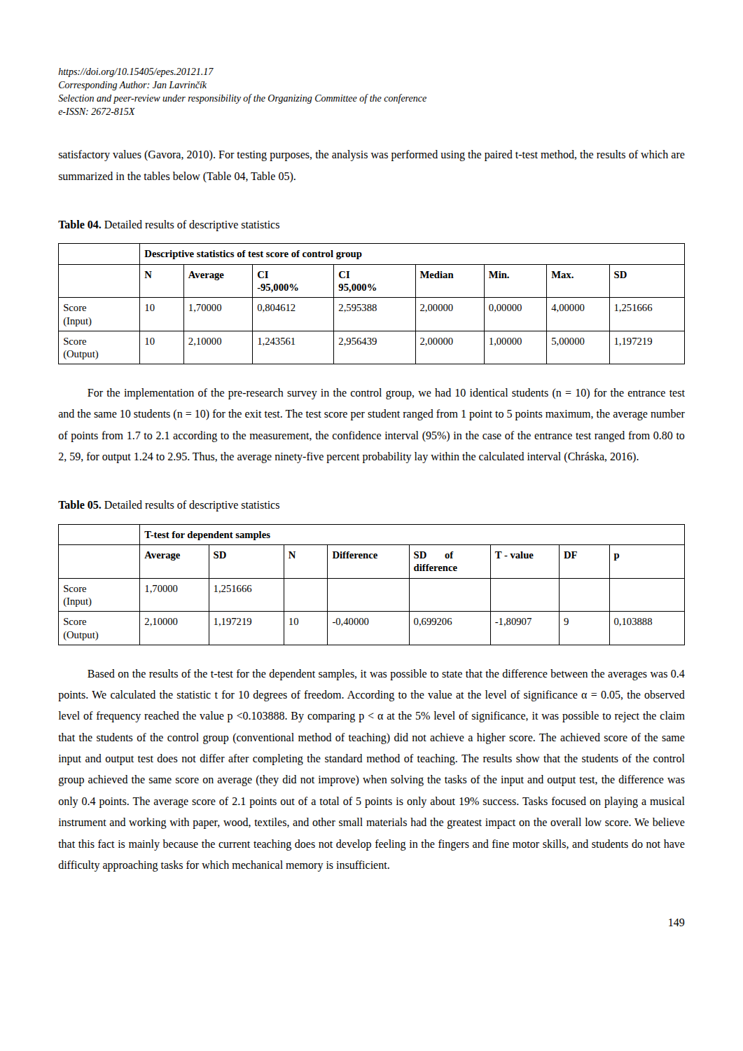https://doi.org/10.15405/epes.20121.17
Corresponding Author: Jan Lavrinčík
Selection and peer-review under responsibility of the Organizing Committee of the conference
e-ISSN: 2672-815X
satisfactory values (Gavora, 2010). For testing purposes, the analysis was performed using the paired t-test method, the results of which are summarized in the tables below (Table 04, Table 05).
Table 04. Detailed results of descriptive statistics
| | Descriptive statistics of test score of control group |
| | N | Average | CI -95,000% | CI 95,000% | Median | Min. | Max. | SD |
| Score (Input) | 10 | 1,70000 | 0,804612 | 2,595388 | 2,00000 | 0,00000 | 4,00000 | 1,251666 |
| Score (Output) | 10 | 2,10000 | 1,243561 | 2,956439 | 2,00000 | 1,00000 | 5,00000 | 1,197219 |
For the implementation of the pre-research survey in the control group, we had 10 identical students (n = 10) for the entrance test and the same 10 students (n = 10) for the exit test. The test score per student ranged from 1 point to 5 points maximum, the average number of points from 1.7 to 2.1 according to the measurement, the confidence interval (95%) in the case of the entrance test ranged from 0.80 to 2, 59, for output 1.24 to 2.95. Thus, the average ninety-five percent probability lay within the calculated interval (Chráska, 2016).
Table 05. Detailed results of descriptive statistics
| | T-test for dependent samples |
| | Average | SD | N | Difference | SD of difference | T - value | DF | p |
| Score (Input) | 1,70000 | 1,251666 | | | | | | |
| Score (Output) | 2,10000 | 1,197219 | 10 | -0,40000 | 0,699206 | -1,80907 | 9 | 0,103888 |
Based on the results of the t-test for the dependent samples, it was possible to state that the difference between the averages was 0.4 points. We calculated the statistic t for 10 degrees of freedom. According to the value at the level of significance α = 0.05, the observed level of frequency reached the value p <0.103888. By comparing p < α at the 5% level of significance, it was possible to reject the claim that the students of the control group (conventional method of teaching) did not achieve a higher score. The achieved score of the same input and output test does not differ after completing the standard method of teaching. The results show that the students of the control group achieved the same score on average (they did not improve) when solving the tasks of the input and output test, the difference was only 0.4 points. The average score of 2.1 points out of a total of 5 points is only about 19% success. Tasks focused on playing a musical instrument and working with paper, wood, textiles, and other small materials had the greatest impact on the overall low score. We believe that this fact is mainly because the current teaching does not develop feeling in the fingers and fine motor skills, and students do not have difficulty approaching tasks for which mechanical memory is insufficient.
149